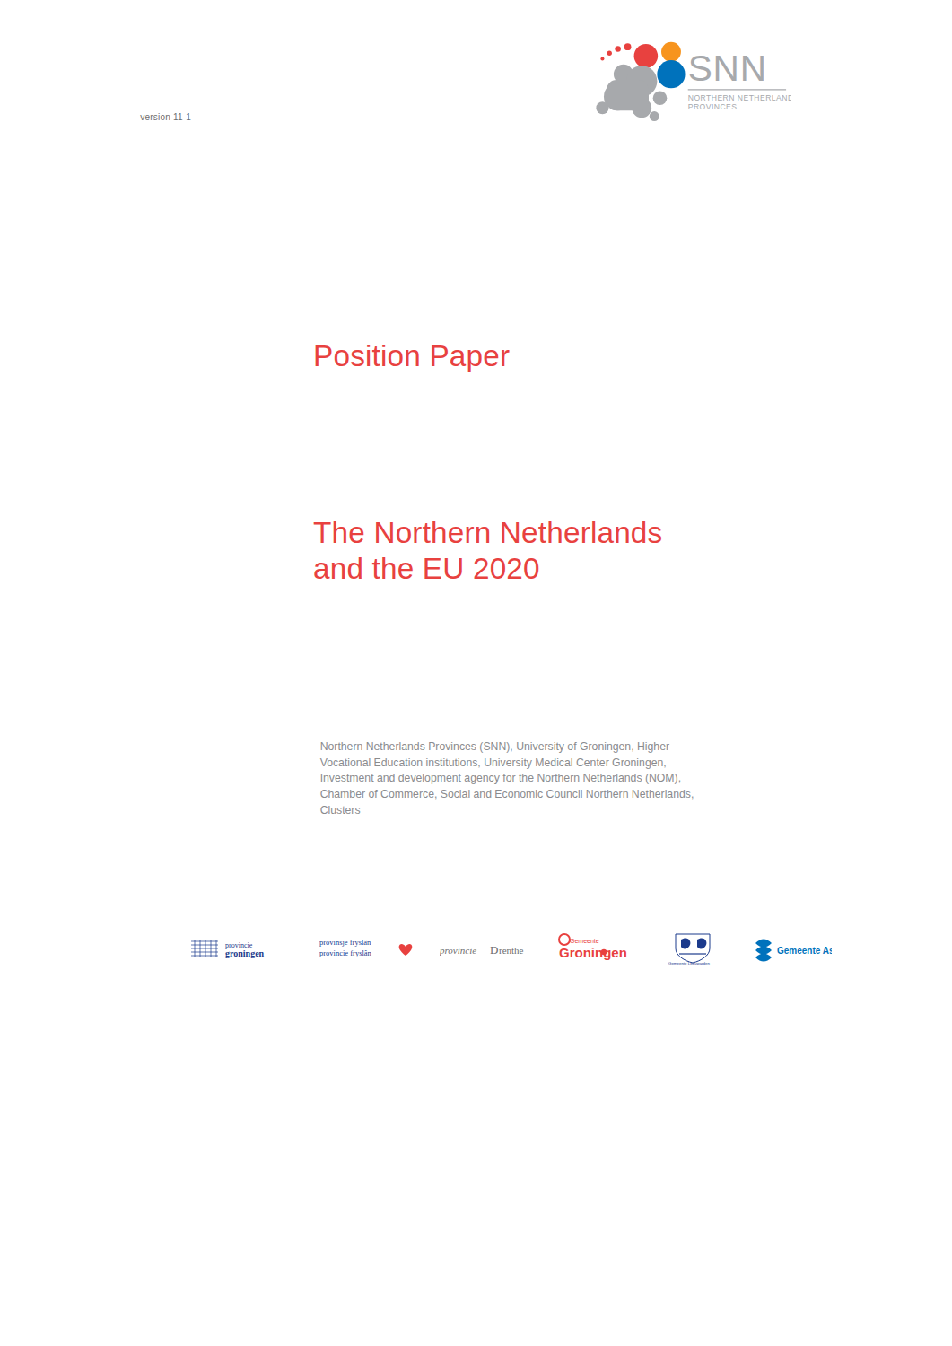version 11-1
SNN NORTHERN NETHERLANDS PROVINCES
Position Paper
The Northern Netherlands
and the EU 2020
Northern Netherlands Provinces (SNN), University of Groningen, Higher Vocational Education institutions, University Medical Center Groningen, Investment and development agency for the Northern Netherlands (NOM), Chamber of Commerce, Social and Economic Council Northern Netherlands, Clusters
provincie groningen provinsje fryslân provincie fryslân provincie D renthe Gemeente Groningen Gemeente Leeuwarden Gemeente Assen Gemeente Emmen